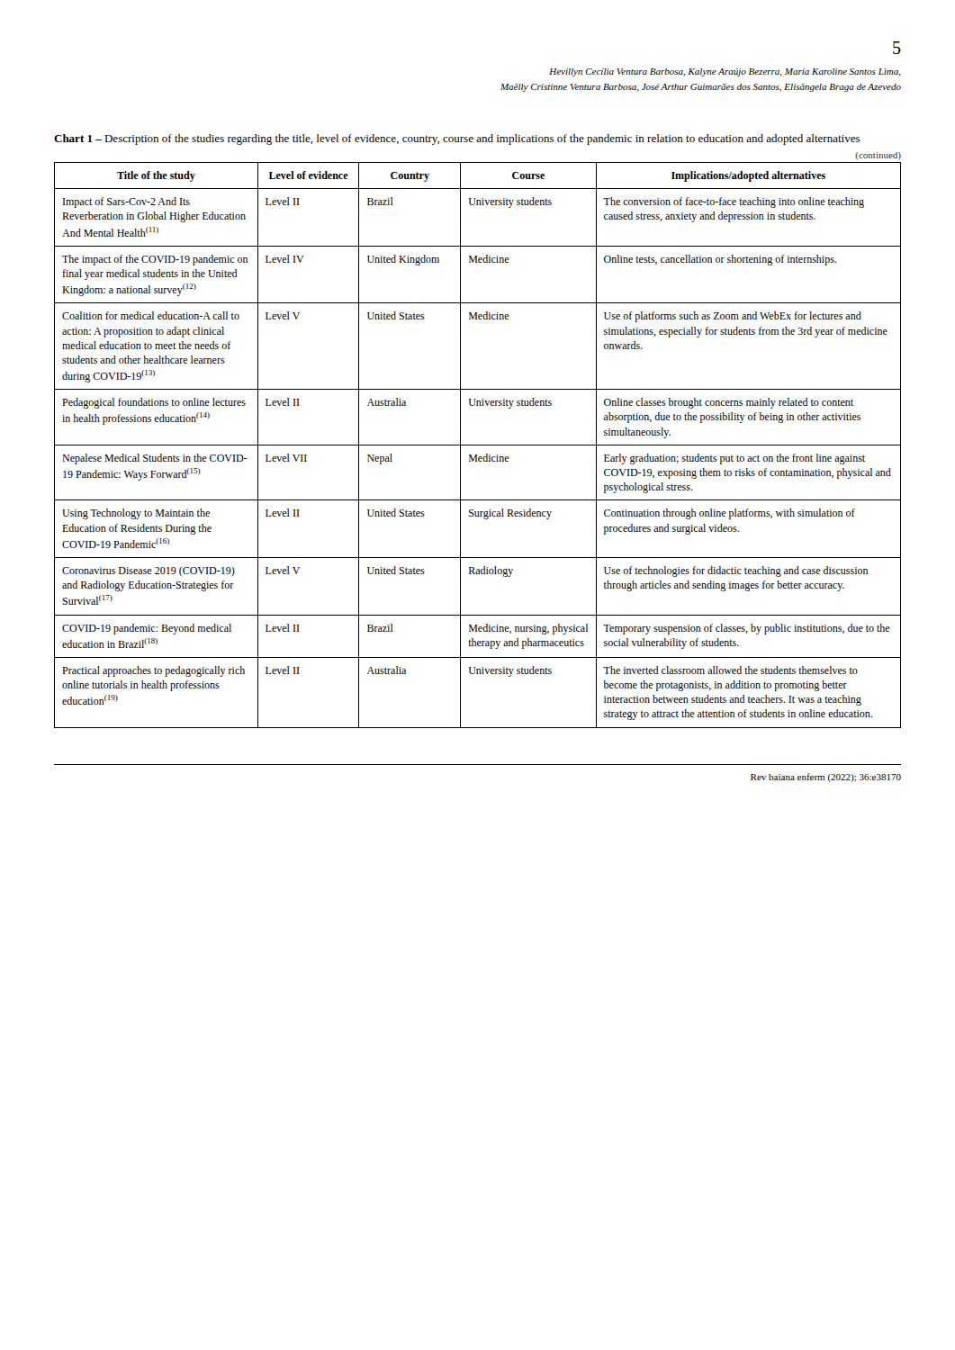5
Hevillyn Cecília Ventura Barbosa, Kalyne Araújo Bezerra, Maria Karoline Santos Lima,
Maêlly Cristinne Ventura Barbosa, José Arthur Guimarães dos Santos, Elisângela Braga de Azevedo
Chart 1 – Description of the studies regarding the title, level of evidence, country, course and implications of the pandemic in relation to education and adopted alternatives (continued)
| Title of the study | Level of evidence | Country | Course | Implications/adopted alternatives |
| --- | --- | --- | --- | --- |
| Impact of Sars-Cov-2 And Its Reverberation in Global Higher Education And Mental Health (11) | Level II | Brazil | University students | The conversion of face-to-face teaching into online teaching caused stress, anxiety and depression in students. |
| The impact of the COVID-19 pandemic on final year medical students in the United Kingdom: a national survey (12) | Level IV | United Kingdom | Medicine | Online tests, cancellation or shortening of internships. |
| Coalition for medical education-A call to action: A proposition to adapt clinical medical education to meet the needs of students and other healthcare learners during COVID-19 (13) | Level V | United States | Medicine | Use of platforms such as Zoom and WebEx for lectures and simulations, especially for students from the 3rd year of medicine onwards. |
| Pedagogical foundations to online lectures in health professions education (14) | Level II | Australia | University students | Online classes brought concerns mainly related to content absorption, due to the possibility of being in other activities simultaneously. |
| Nepalese Medical Students in the COVID-19 Pandemic: Ways Forward (15) | Level VII | Nepal | Medicine | Early graduation; students put to act on the front line against COVID-19, exposing them to risks of contamination, physical and psychological stress. |
| Using Technology to Maintain the Education of Residents During the COVID-19 Pandemic (16) | Level II | United States | Surgical Residency | Continuation through online platforms, with simulation of procedures and surgical videos. |
| Coronavirus Disease 2019 (COVID-19) and Radiology Education-Strategies for Survival (17) | Level V | United States | Radiology | Use of technologies for didactic teaching and case discussion through articles and sending images for better accuracy. |
| COVID-19 pandemic: Beyond medical education in Brazil (18) | Level II | Brazil | Medicine, nursing, physical therapy and pharmaceutics | Temporary suspension of classes, by public institutions, due to the social vulnerability of students. |
| Practical approaches to pedagogically rich online tutorials in health professions education (19) | Level II | Australia | University students | The inverted classroom allowed the students themselves to become the protagonists, in addition to promoting better interaction between students and teachers. It was a teaching strategy to attract the attention of students in online education. |
Rev baiana enferm (2022); 36:e38170